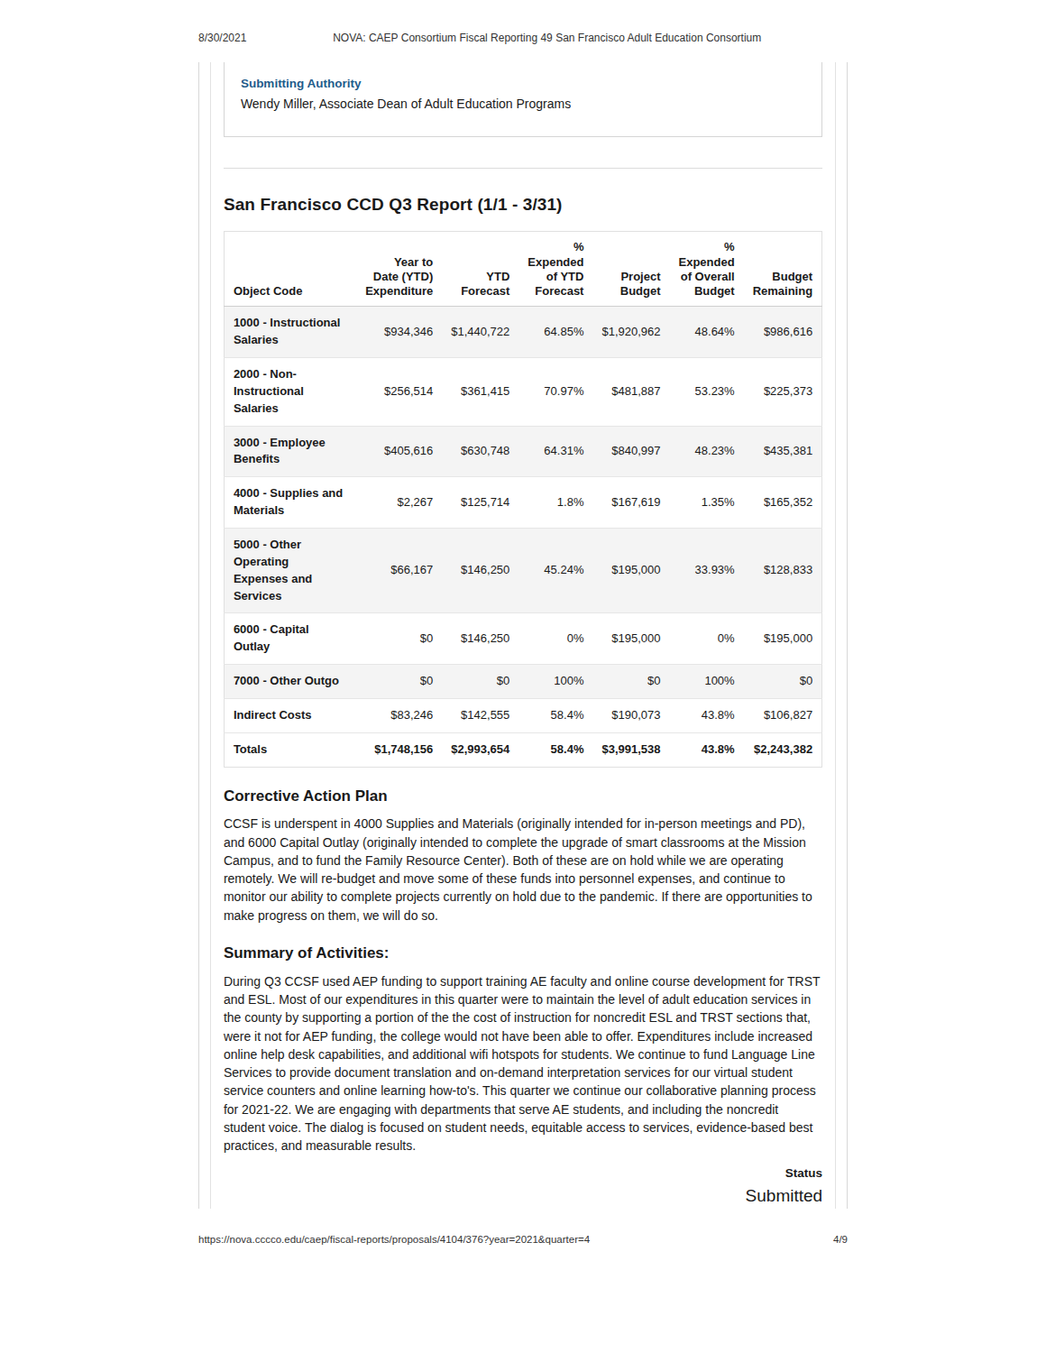8/30/2021
NOVA: CAEP Consortium Fiscal Reporting 49 San Francisco Adult Education Consortium
Submitting Authority
Wendy Miller, Associate Dean of Adult Education Programs
San Francisco CCD Q3 Report (1/1 - 3/31)
| Object Code | Year to Date (YTD) Expenditure | YTD Forecast | % Expended of YTD Forecast | Project Budget | % Expended of Overall Budget | Budget Remaining |
| --- | --- | --- | --- | --- | --- | --- |
| 1000 - Instructional Salaries | $934,346 | $1,440,722 | 64.85% | $1,920,962 | 48.64% | $986,616 |
| 2000 - Non-Instructional Salaries | $256,514 | $361,415 | 70.97% | $481,887 | 53.23% | $225,373 |
| 3000 - Employee Benefits | $405,616 | $630,748 | 64.31% | $840,997 | 48.23% | $435,381 |
| 4000 - Supplies and Materials | $2,267 | $125,714 | 1.8% | $167,619 | 1.35% | $165,352 |
| 5000 - Other Operating Expenses and Services | $66,167 | $146,250 | 45.24% | $195,000 | 33.93% | $128,833 |
| 6000 - Capital Outlay | $0 | $146,250 | 0% | $195,000 | 0% | $195,000 |
| 7000 - Other Outgo | $0 | $0 | 100% | $0 | 100% | $0 |
| Indirect Costs | $83,246 | $142,555 | 58.4% | $190,073 | 43.8% | $106,827 |
| Totals | $1,748,156 | $2,993,654 | 58.4% | $3,991,538 | 43.8% | $2,243,382 |
Corrective Action Plan
CCSF is underspent in 4000 Supplies and Materials (originally intended for in-person meetings and PD), and 6000 Capital Outlay (originally intended to complete the upgrade of smart classrooms at the Mission Campus, and to fund the Family Resource Center). Both of these are on hold while we are operating remotely. We will re-budget and move some of these funds into personnel expenses, and continue to monitor our ability to complete projects currently on hold due to the pandemic. If there are opportunities to make progress on them, we will do so.
Summary of Activities:
During Q3 CCSF used AEP funding to support training AE faculty and online course development for TRST and ESL. Most of our expenditures in this quarter were to maintain the level of adult education services in the county by supporting a portion of the the cost of instruction for noncredit ESL and TRST sections that, were it not for AEP funding, the college would not have been able to offer. Expenditures include increased online help desk capabilities, and additional wifi hotspots for students. We continue to fund Language Line Services to provide document translation and on-demand interpretation services for our virtual student service counters and online learning how-to's. This quarter we continue our collaborative planning process for 2021-22. We are engaging with departments that serve AE students, and including the noncredit student voice. The dialog is focused on student needs, equitable access to services, evidence-based best practices, and measurable results.
Status
Submitted
https://nova.cccco.edu/caep/fiscal-reports/proposals/4104/376?year=2021&quarter=4
4/9